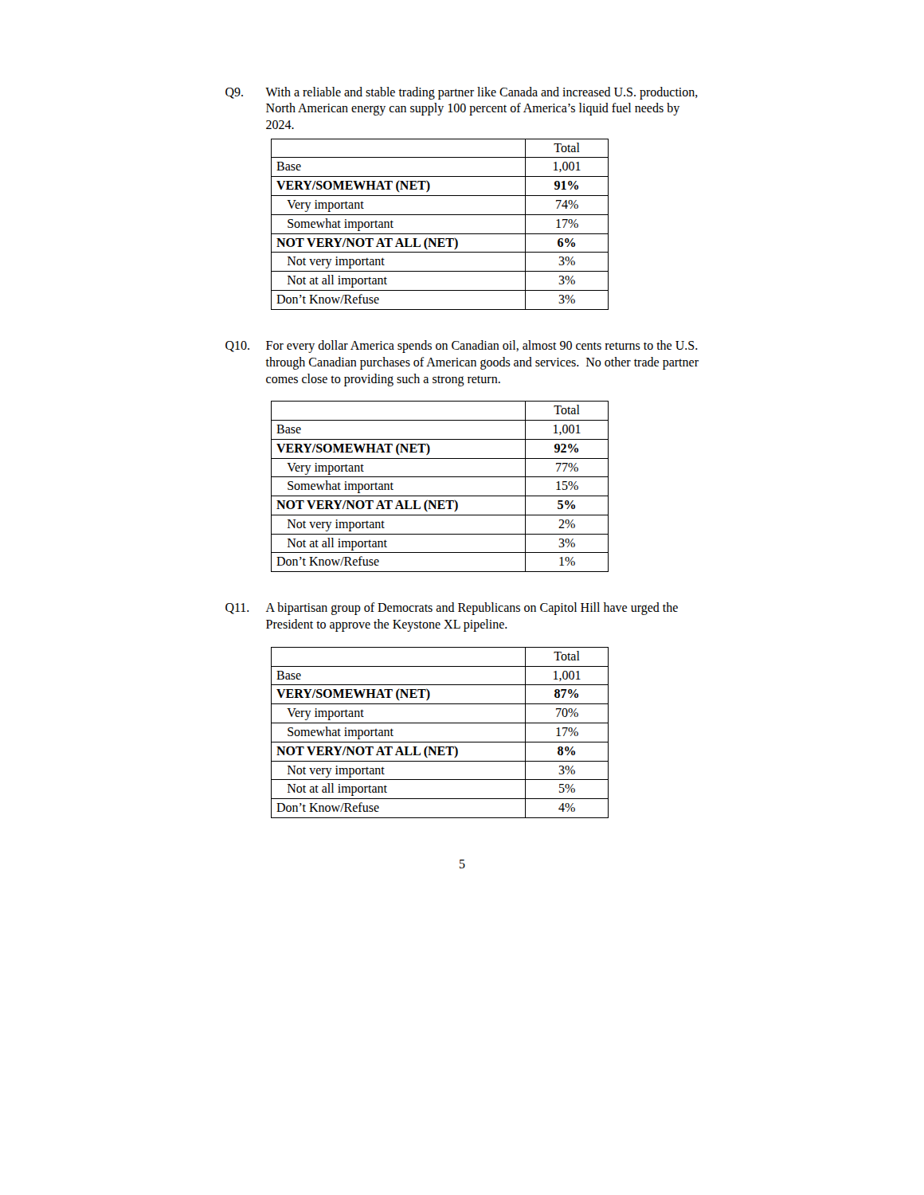Q9.
With a reliable and stable trading partner like Canada and increased U.S. production, North American energy can supply 100 percent of America’s liquid fuel needs by 2024.
| | Total |
| Base | 1,001 |
| VERY/SOMEWHAT (NET) | 91% |
| Very important | 74% |
| Somewhat important | 17% |
| NOT VERY/NOT AT ALL (NET) | 6% |
| Not very important | 3% |
| Not at all important | 3% |
| Don’t Know/Refuse | 3% |
Q10.
For every dollar America spends on Canadian oil, almost 90 cents returns to the U.S. through Canadian purchases of American goods and services. No other trade partner comes close to providing such a strong return.
| | Total |
| Base | 1,001 |
| VERY/SOMEWHAT (NET) | 92% |
| Very important | 77% |
| Somewhat important | 15% |
| NOT VERY/NOT AT ALL (NET) | 5% |
| Not very important | 2% |
| Not at all important | 3% |
| Don’t Know/Refuse | 1% |
Q11.
A bipartisan group of Democrats and Republicans on Capitol Hill have urged the President to approve the Keystone XL pipeline.
| | Total |
| Base | 1,001 |
| VERY/SOMEWHAT (NET) | 87% |
| Very important | 70% |
| Somewhat important | 17% |
| NOT VERY/NOT AT ALL (NET) | 8% |
| Not very important | 3% |
| Not at all important | 5% |
| Don’t Know/Refuse | 4% |
5